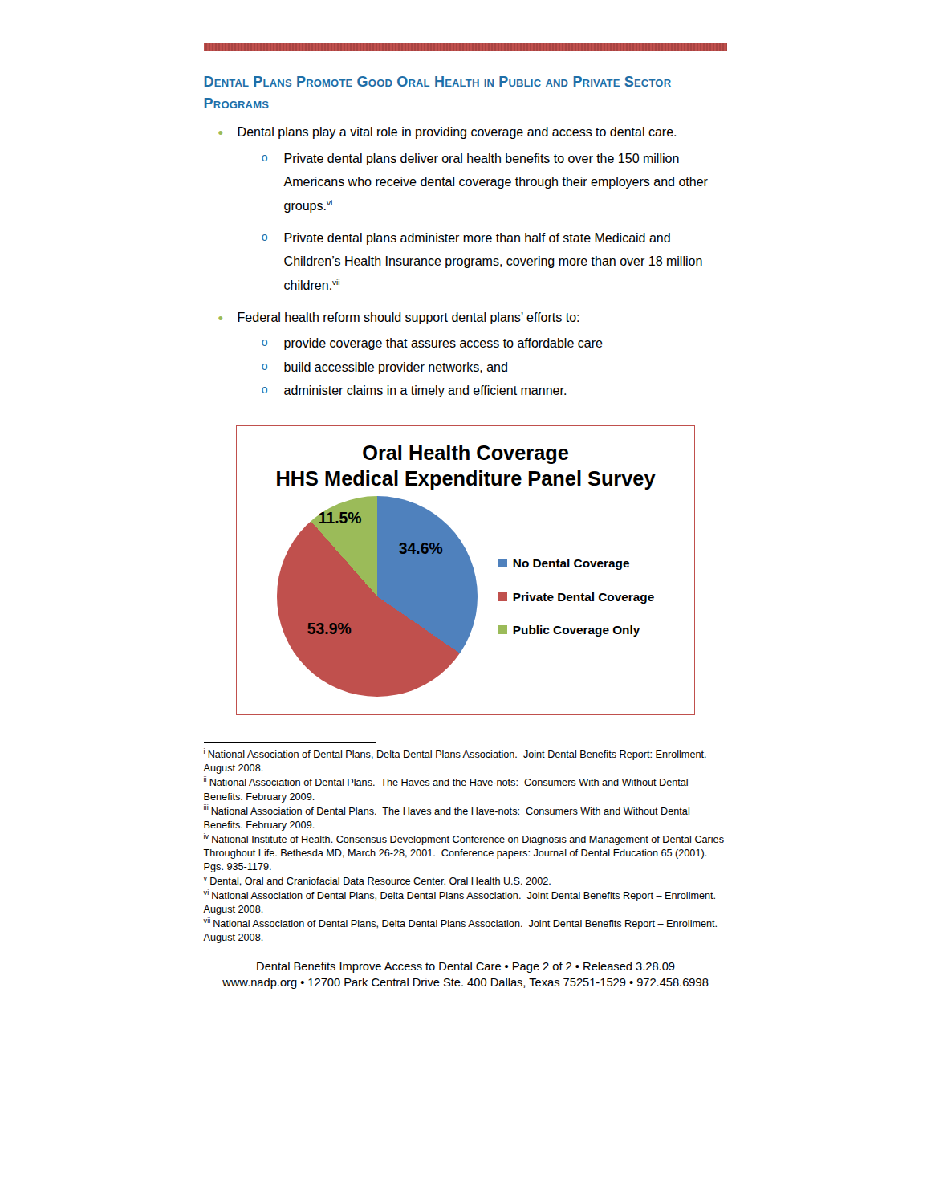Dental Plans Promote Good Oral Health in Public and Private Sector Programs
Dental plans play a vital role in providing coverage and access to dental care.
Private dental plans deliver oral health benefits to over the 150 million Americans who receive dental coverage through their employers and other groups.vi
Private dental plans administer more than half of state Medicaid and Children’s Health Insurance programs, covering more than over 18 million children.vii
Federal health reform should support dental plans’ efforts to:
provide coverage that assures access to affordable care
build accessible provider networks, and
administer claims in a timely and efficient manner.
Oral Health Coverage
HHS Medical Expenditure Panel Survey
34.6% 53.9% 11.5%
No Dental Coverage
Private Dental Coverage
Public Coverage Only
iNational Association of Dental Plans, Delta Dental Plans Association. Joint Dental Benefits Report: Enrollment. August 2008.
iiNational Association of Dental Plans. The Haves and the Have-nots: Consumers With and Without Dental Benefits. February 2009.
iiiNational Association of Dental Plans. The Haves and the Have-nots: Consumers With and Without Dental Benefits. February 2009.
ivNational Institute of Health. Consensus Development Conference on Diagnosis and Management of Dental Caries Throughout Life. Bethesda MD, March 26-28, 2001. Conference papers: Journal of Dental Education 65 (2001). Pgs. 935-1179.
vDental, Oral and Craniofacial Data Resource Center. Oral Health U.S. 2002.
viNational Association of Dental Plans, Delta Dental Plans Association. Joint Dental Benefits Report – Enrollment. August 2008.
viiNational Association of Dental Plans, Delta Dental Plans Association. Joint Dental Benefits Report – Enrollment. August 2008.
Dental Benefits Improve Access to Dental Care • Page 2 of 2 • Released 3.28.09
www.nadp.org • 12700 Park Central Drive Ste. 400 Dallas, Texas 75251-1529 • 972.458.6998